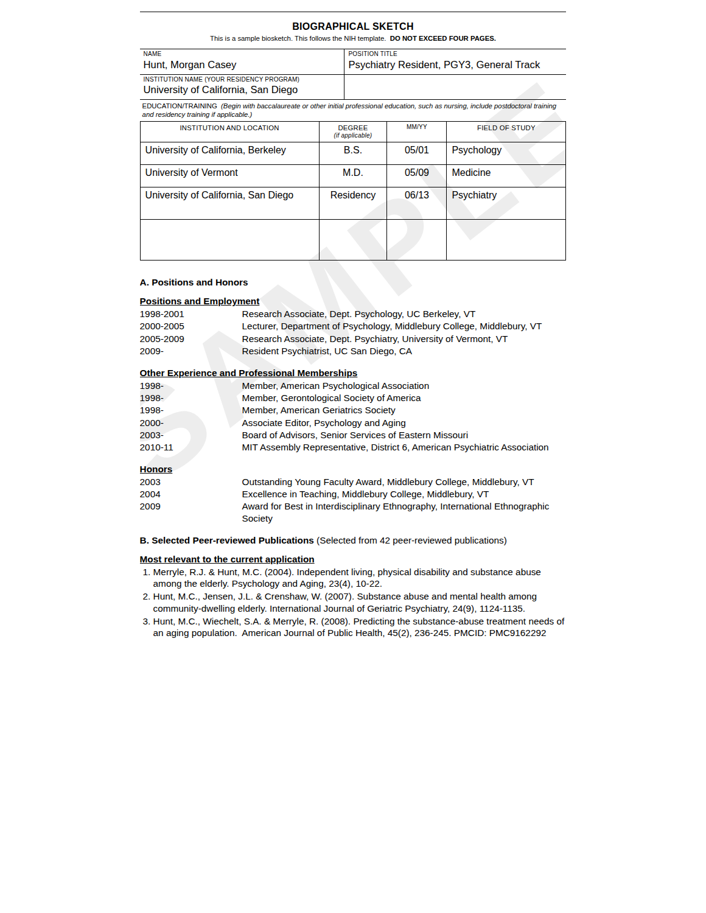SAMPLE
BIOGRAPHICAL SKETCH
This is a sample biosketch. This follows the NIH template. DO NOT EXCEED FOUR PAGES.
| NAME Hunt, Morgan Casey | POSITION TITLE Psychiatry Resident, PGY3, General Track |
| INSTITUTION NAME (YOUR RESIDENCY PROGRAM) University of California, San Diego | |
EDUCATION/TRAINING (Begin with baccalaureate or other initial professional education, such as nursing, include postdoctoral training and residency training if applicable.)
| INSTITUTION AND LOCATION | DEGREE (if applicable) | MM/YY | FIELD OF STUDY |
| --- | --- | --- | --- |
| University of California, Berkeley | B.S. | 05/01 | Psychology |
| University of Vermont | M.D. | 05/09 | Medicine |
| University of California, San Diego | Residency | 06/13 | Psychiatry |
A. Positions and Honors
Positions and Employment
| 1998-2001 | Research Associate, Dept. Psychology, UC Berkeley, VT |
| 2000-2005 | Lecturer, Department of Psychology, Middlebury College, Middlebury, VT |
| 2005-2009 | Research Associate, Dept. Psychiatry, University of Vermont, VT |
| 2009- | Resident Psychiatrist, UC San Diego, CA |
Other Experience and Professional Memberships
| 1998- | Member, American Psychological Association |
| 1998- | Member, Gerontological Society of America |
| 1998- | Member, American Geriatrics Society |
| 2000- | Associate Editor, Psychology and Aging |
| 2003- | Board of Advisors, Senior Services of Eastern Missouri |
| 2010-11 | MIT Assembly Representative, District 6, American Psychiatric Association |
Honors
| 2003 | Outstanding Young Faculty Award, Middlebury College, Middlebury, VT |
| 2004 | Excellence in Teaching, Middlebury College, Middlebury, VT |
| 2009 | Award for Best in Interdisciplinary Ethnography, International Ethnographic Society |
B. Selected Peer-reviewed Publications (Selected from 42 peer-reviewed publications)
Most relevant to the current application
Merryle, R.J. & Hunt, M.C. (2004). Independent living, physical disability and substance abuse among the elderly. Psychology and Aging, 23(4), 10-22.
Hunt, M.C., Jensen, J.L. & Crenshaw, W. (2007). Substance abuse and mental health among community-dwelling elderly. International Journal of Geriatric Psychiatry, 24(9), 1124-1135.
Hunt, M.C., Wiechelt, S.A. & Merryle, R. (2008). Predicting the substance-abuse treatment needs of an aging population. American Journal of Public Health, 45(2), 236-245. PMCID: PMC9162292